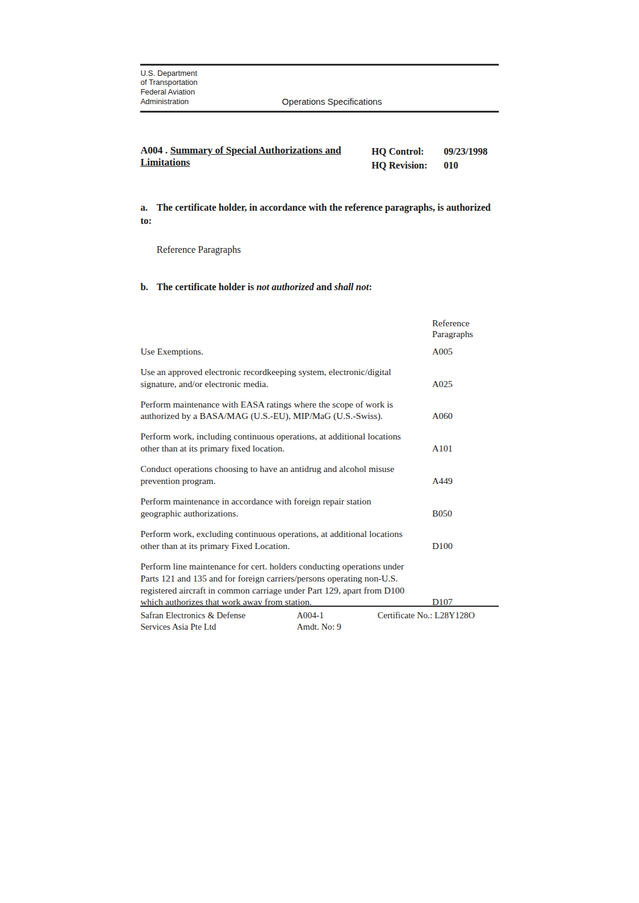U.S. Department
of Transportation
Federal Aviation
Administration
Operations Specifications
A004 . Summary of Special Authorizations and Limitations
HQ Control: 09/23/1998
HQ Revision: 010
a. The certificate holder, in accordance with the reference paragraphs, is authorized to:
Reference Paragraphs
b. The certificate holder is not authorized and shall not:
| | Reference Paragraphs |
| --- | --- |
| Use Exemptions. | A005 |
| Use an approved electronic recordkeeping system, electronic/digital signature, and/or electronic media. | A025 |
| Perform maintenance with EASA ratings where the scope of work is authorized by a BASA/MAG (U.S.-EU), MIP/MaG (U.S.-Swiss). | A060 |
| Perform work, including continuous operations, at additional locations other than at its primary fixed location. | A101 |
| Conduct operations choosing to have an antidrug and alcohol misuse prevention program. | A449 |
| Perform maintenance in accordance with foreign repair station geographic authorizations. | B050 |
| Perform work, excluding continuous operations, at additional locations other than at its primary Fixed Location. | D100 |
| Perform line maintenance for cert. holders conducting operations under Parts 121 and 135 and for foreign carriers/persons operating non-U.S. registered aircraft in common carriage under Part 129, apart from D100 which authorizes that work away from station. | D107 |
Safran Electronics & Defense
Services Asia Pte Ltd
A004-1
Amdt. No: 9
Certificate No.: L28Y128O